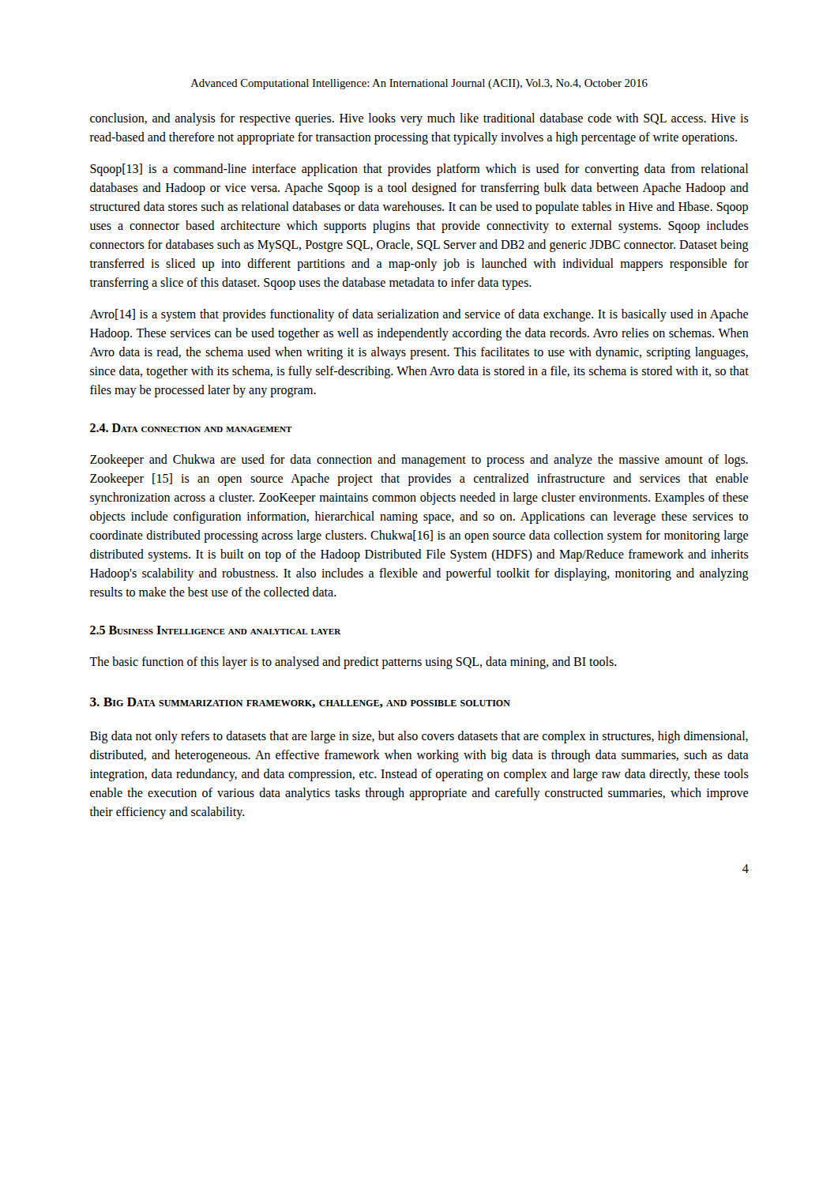Advanced Computational Intelligence: An International Journal (ACII), Vol.3, No.4, October 2016
conclusion, and analysis for respective queries. Hive looks very much like traditional database code with SQL access. Hive is read-based and therefore not appropriate for transaction processing that typically involves a high percentage of write operations.
Sqoop[13] is a command-line interface application that provides platform which is used for converting data from relational databases and Hadoop or vice versa. Apache Sqoop is a tool designed for transferring bulk data between Apache Hadoop and structured data stores such as relational databases or data warehouses. It can be used to populate tables in Hive and Hbase. Sqoop uses a connector based architecture which supports plugins that provide connectivity to external systems. Sqoop includes connectors for databases such as MySQL, Postgre SQL, Oracle, SQL Server and DB2 and generic JDBC connector. Dataset being transferred is sliced up into different partitions and a map-only job is launched with individual mappers responsible for transferring a slice of this dataset. Sqoop uses the database metadata to infer data types.
Avro[14] is a system that provides functionality of data serialization and service of data exchange. It is basically used in Apache Hadoop. These services can be used together as well as independently according the data records. Avro relies on schemas. When Avro data is read, the schema used when writing it is always present. This facilitates to use with dynamic, scripting languages, since data, together with its schema, is fully self-describing. When Avro data is stored in a file, its schema is stored with it, so that files may be processed later by any program.
2.4. Data connection and management
Zookeeper and Chukwa are used for data connection and management to process and analyze the massive amount of logs. Zookeeper [15] is an open source Apache project that provides a centralized infrastructure and services that enable synchronization across a cluster. ZooKeeper maintains common objects needed in large cluster environments. Examples of these objects include configuration information, hierarchical naming space, and so on. Applications can leverage these services to coordinate distributed processing across large clusters. Chukwa[16] is an open source data collection system for monitoring large distributed systems. It is built on top of the Hadoop Distributed File System (HDFS) and Map/Reduce framework and inherits Hadoop's scalability and robustness. It also includes a flexible and powerful toolkit for displaying, monitoring and analyzing results to make the best use of the collected data.
2.5 Business Intelligence and analytical layer
The basic function of this layer is to analysed and predict patterns using SQL, data mining, and BI tools.
3. Big Data summarization framework, challenge, and possible solution
Big data not only refers to datasets that are large in size, but also covers datasets that are complex in structures, high dimensional, distributed, and heterogeneous. An effective framework when working with big data is through data summaries, such as data integration, data redundancy, and data compression, etc. Instead of operating on complex and large raw data directly, these tools enable the execution of various data analytics tasks through appropriate and carefully constructed summaries, which improve their efficiency and scalability.
4